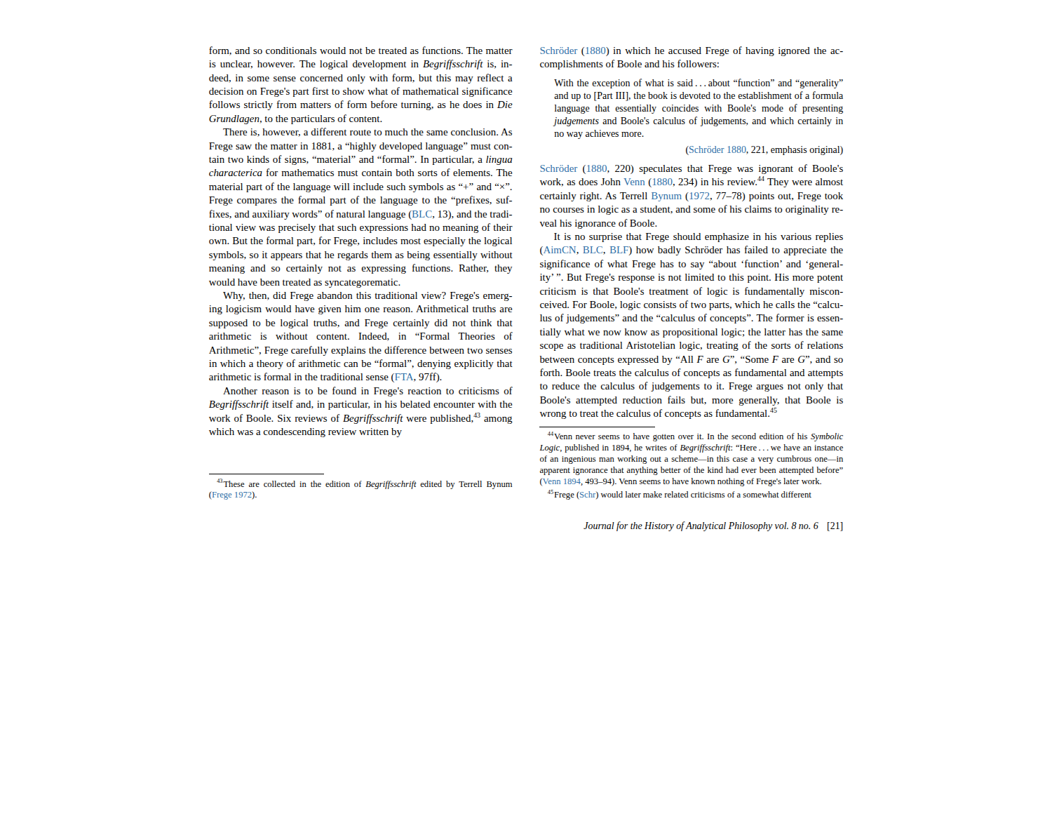form, and so conditionals would not be treated as functions. The matter is unclear, however. The logical development in Begriffsschrift is, indeed, in some sense concerned only with form, but this may reflect a decision on Frege's part first to show what of mathematical significance follows strictly from matters of form before turning, as he does in Die Grundlagen, to the particulars of content.
There is, however, a different route to much the same conclusion. As Frege saw the matter in 1881, a “highly developed language” must contain two kinds of signs, “material” and “formal”. In particular, a lingua characterica for mathematics must contain both sorts of elements. The material part of the language will include such symbols as “+” and “×”. Frege compares the formal part of the language to the “prefixes, suffixes, and auxiliary words” of natural language (BLC, 13), and the traditional view was precisely that such expressions had no meaning of their own. But the formal part, for Frege, includes most especially the logical symbols, so it appears that he regards them as being essentially without meaning and so certainly not as expressing functions. Rather, they would have been treated as syncategorematic.
Why, then, did Frege abandon this traditional view? Frege's emerging logicism would have given him one reason. Arithmetical truths are supposed to be logical truths, and Frege certainly did not think that arithmetic is without content. Indeed, in “Formal Theories of Arithmetic”, Frege carefully explains the difference between two senses in which a theory of arithmetic can be “formal”, denying explicitly that arithmetic is formal in the traditional sense (FTA, 97ff).
Another reason is to be found in Frege's reaction to criticisms of Begriffsschrift itself and, in particular, in his belated encounter with the work of Boole. Six reviews of Begriffsschrift were published,43 among which was a condescending review written by
43These are collected in the edition of Begriffsschrift edited by Terrell Bynum (Frege 1972).
Schröder (1880) in which he accused Frege of having ignored the accomplishments of Boole and his followers:
With the exception of what is said . . . about “function” and “generality” and up to [Part III], the book is devoted to the establishment of a formula language that essentially coincides with Boole's mode of presenting judgements and Boole's calculus of judgements, and which certainly in no way achieves more. (Schröder 1880, 221, emphasis original)
Schröder (1880, 220) speculates that Frege was ignorant of Boole's work, as does John Venn (1880, 234) in his review.44 They were almost certainly right. As Terrell Bynum (1972, 77–78) points out, Frege took no courses in logic as a student, and some of his claims to originality reveal his ignorance of Boole.
It is no surprise that Frege should emphasize in his various replies (AimCN, BLC, BLF) how badly Schröder has failed to appreciate the significance of what Frege has to say “about ‘function’ and ‘generality’ ”. But Frege's response is not limited to this point. His more potent criticism is that Boole's treatment of logic is fundamentally misconceived. For Boole, logic consists of two parts, which he calls the “calculus of judgements” and the “calculus of concepts”. The former is essentially what we now know as propositional logic; the latter has the same scope as traditional Aristotelian logic, treating of the sorts of relations between concepts expressed by “All F are G”, “Some F are G”, and so forth. Boole treats the calculus of concepts as fundamental and attempts to reduce the calculus of judgements to it. Frege argues not only that Boole's attempted reduction fails but, more generally, that Boole is wrong to treat the calculus of concepts as fundamental.45
44Venn never seems to have gotten over it. In the second edition of his Symbolic Logic, published in 1894, he writes of Begriffsschrift: “Here . . . we have an instance of an ingenious man working out a scheme—in this case a very cumbrous one—in apparent ignorance that anything better of the kind had ever been attempted before” (Venn 1894, 493–94). Venn seems to have known nothing of Frege's later work.
45Frege (Schr) would later make related criticisms of a somewhat different
Journal for the History of Analytical Philosophy vol. 8 no. 6[21]